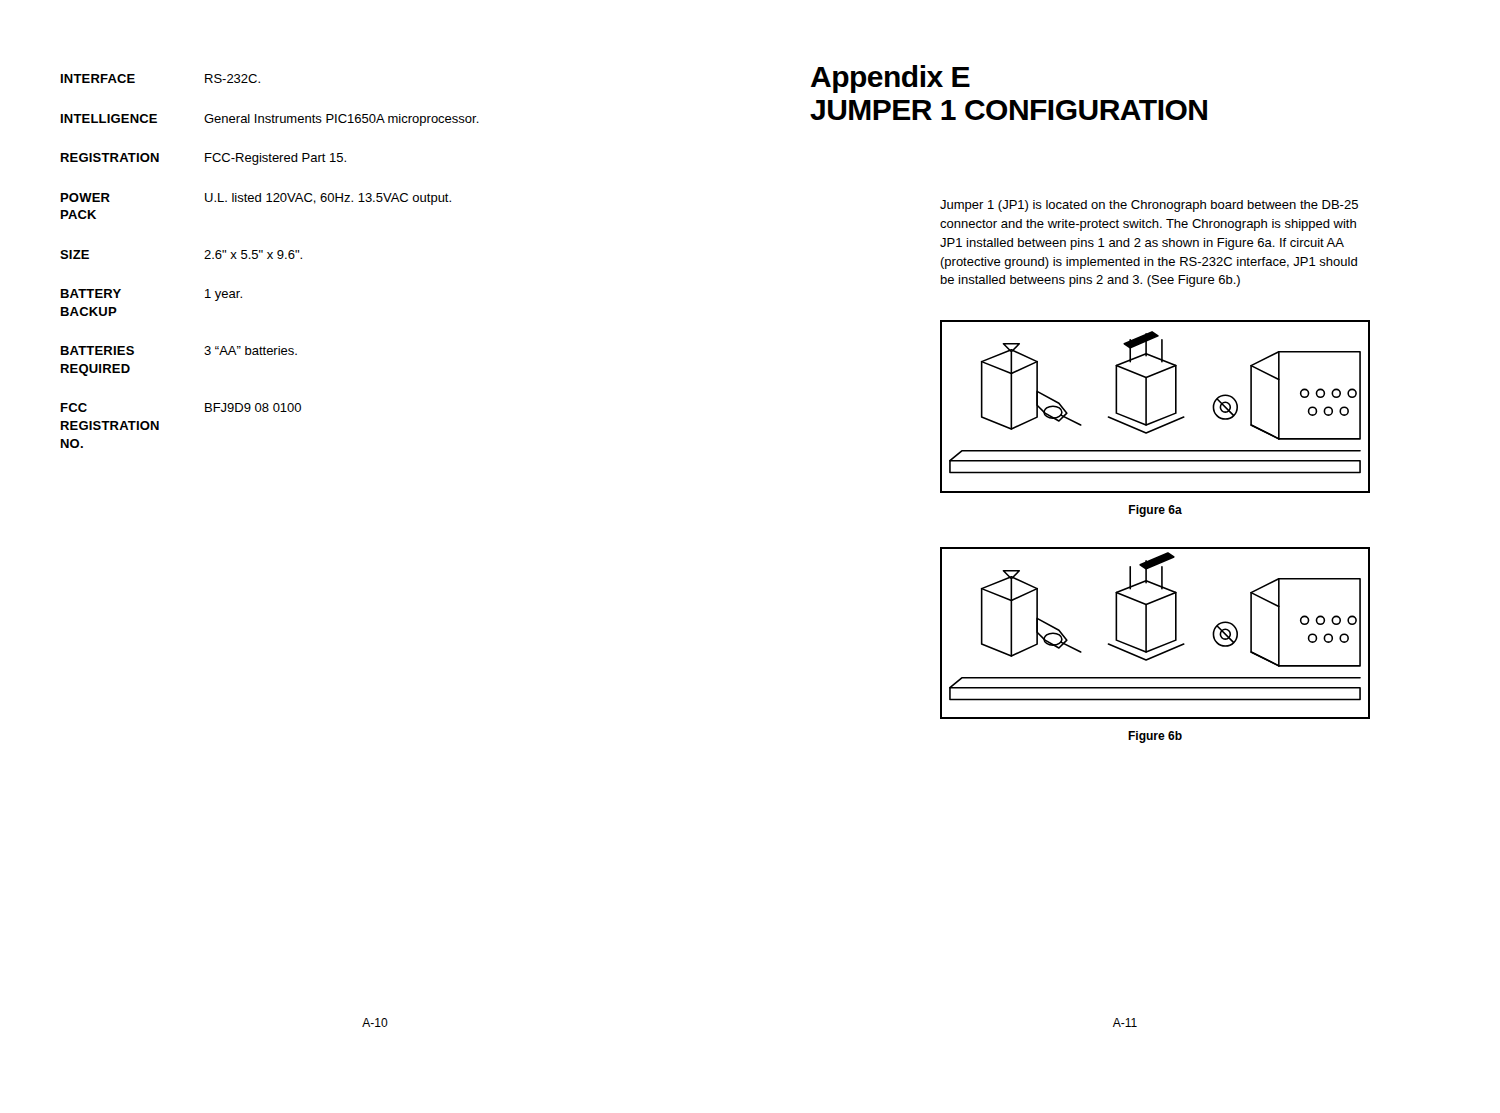| INTERFACE | RS-232C. |
| INTELLIGENCE | General Instruments PIC1650A microprocessor. |
| REGISTRATION | FCC-Registered Part 15. |
| POWER PACK | U.L. listed 120VAC, 60Hz. 13.5VAC output. |
| SIZE | 2.6" x 5.5" x 9.6". |
| BATTERY BACKUP | 1 year. |
| BATTERIES REQUIRED | 3 “AA” batteries. |
| FCC REGISTRATION NO. | BFJ9D9 08 0100 |
A-10
Appendix E JUMPER 1 CONFIGURATION
Jumper 1 (JP1) is located on the Chronograph board between the DB-25 connector and the write-protect switch. The Chronograph is shipped with JP1 installed between pins 1 and 2 as shown in Figure 6a. If circuit AA (protective ground) is implemented in the RS-232C interface, JP1 should be installed betweens pins 2 and 3. (See Figure 6b.)
Figure 6a
Figure 6b
A-11